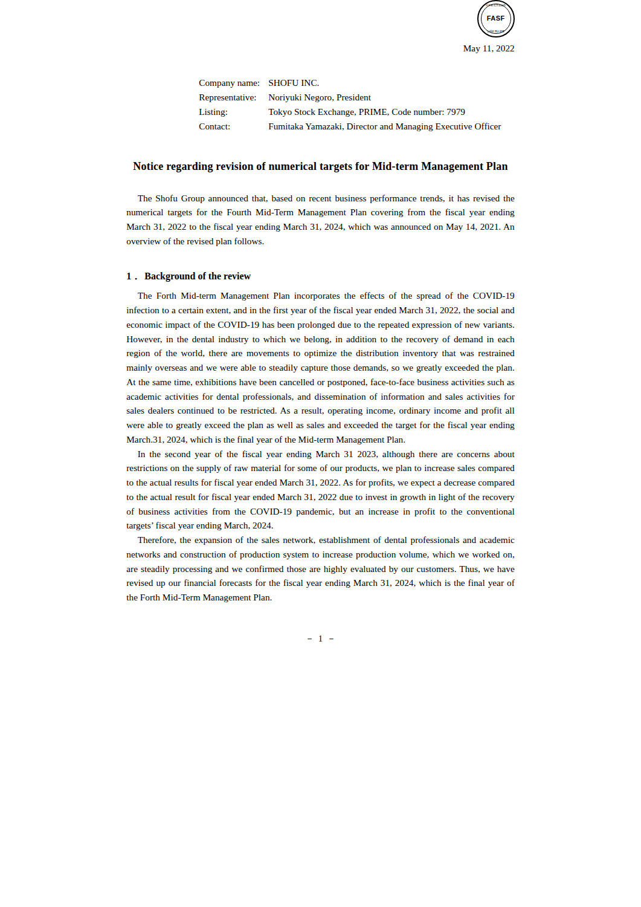日本製造業会議所
FASF
公開財務計算書
May 11, 2022
| Company name: | SHOFU INC. |
| Representative: | Noriyuki Negoro, President |
| Listing: | Tokyo Stock Exchange, PRIME, Code number: 7979 |
| Contact: | Fumitaka Yamazaki, Director and Managing Executive Officer |
Notice regarding revision of numerical targets for Mid-term Management Plan
The Shofu Group announced that, based on recent business performance trends, it has revised the numerical targets for the Fourth Mid-Term Management Plan covering from the fiscal year ending March 31, 2022 to the fiscal year ending March 31, 2024, which was announced on May 14, 2021. An overview of the revised plan follows.
1．Background of the review
The Forth Mid-term Management Plan incorporates the effects of the spread of the COVID-19 infection to a certain extent, and in the first year of the fiscal year ended March 31, 2022, the social and economic impact of the COVID-19 has been prolonged due to the repeated expression of new variants. However, in the dental industry to which we belong, in addition to the recovery of demand in each region of the world, there are movements to optimize the distribution inventory that was restrained mainly overseas and we were able to steadily capture those demands, so we greatly exceeded the plan. At the same time, exhibitions have been cancelled or postponed, face-to-face business activities such as academic activities for dental professionals, and dissemination of information and sales activities for sales dealers continued to be restricted. As a result, operating income, ordinary income and profit all were able to greatly exceed the plan as well as sales and exceeded the target for the fiscal year ending March.31, 2024, which is the final year of the Mid-term Management Plan.
In the second year of the fiscal year ending March 31 2023, although there are concerns about restrictions on the supply of raw material for some of our products, we plan to increase sales compared to the actual results for fiscal year ended March 31, 2022. As for profits, we expect a decrease compared to the actual result for fiscal year ended March 31, 2022 due to invest in growth in light of the recovery of business activities from the COVID-19 pandemic, but an increase in profit to the conventional targets’ fiscal year ending March, 2024.
Therefore, the expansion of the sales network, establishment of dental professionals and academic networks and construction of production system to increase production volume, which we worked on, are steadily processing and we confirmed those are highly evaluated by our customers. Thus, we have revised up our financial forecasts for the fiscal year ending March 31, 2024, which is the final year of the Forth Mid-Term Management Plan.
－ 1 －